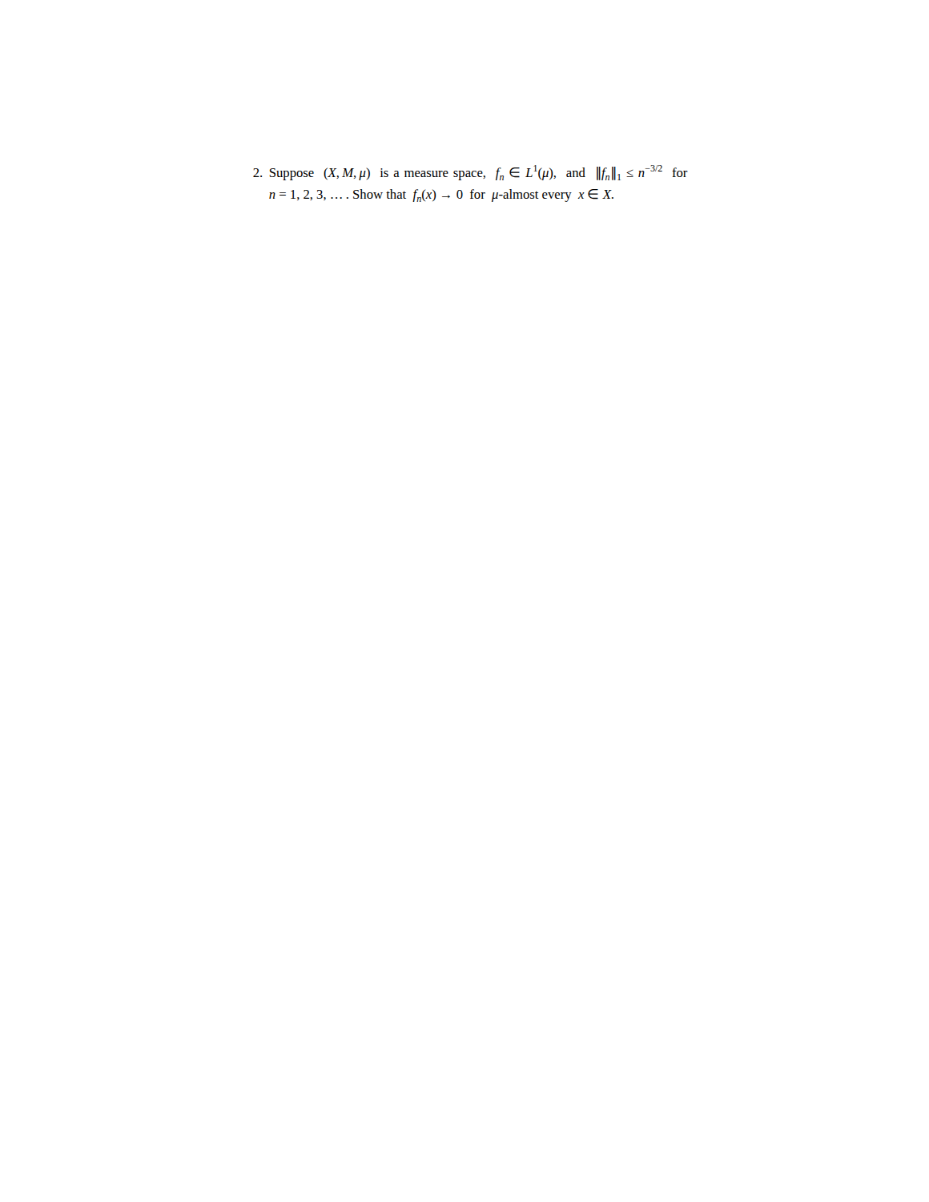2. Suppose (X, M, μ) is a measure space, fn ∈ L1(μ), and ∥fn∥1 ≤ n−3/2 for n = 1, 2, 3, … . Show that fn(x) → 0 for μ-almost every x ∈ X.